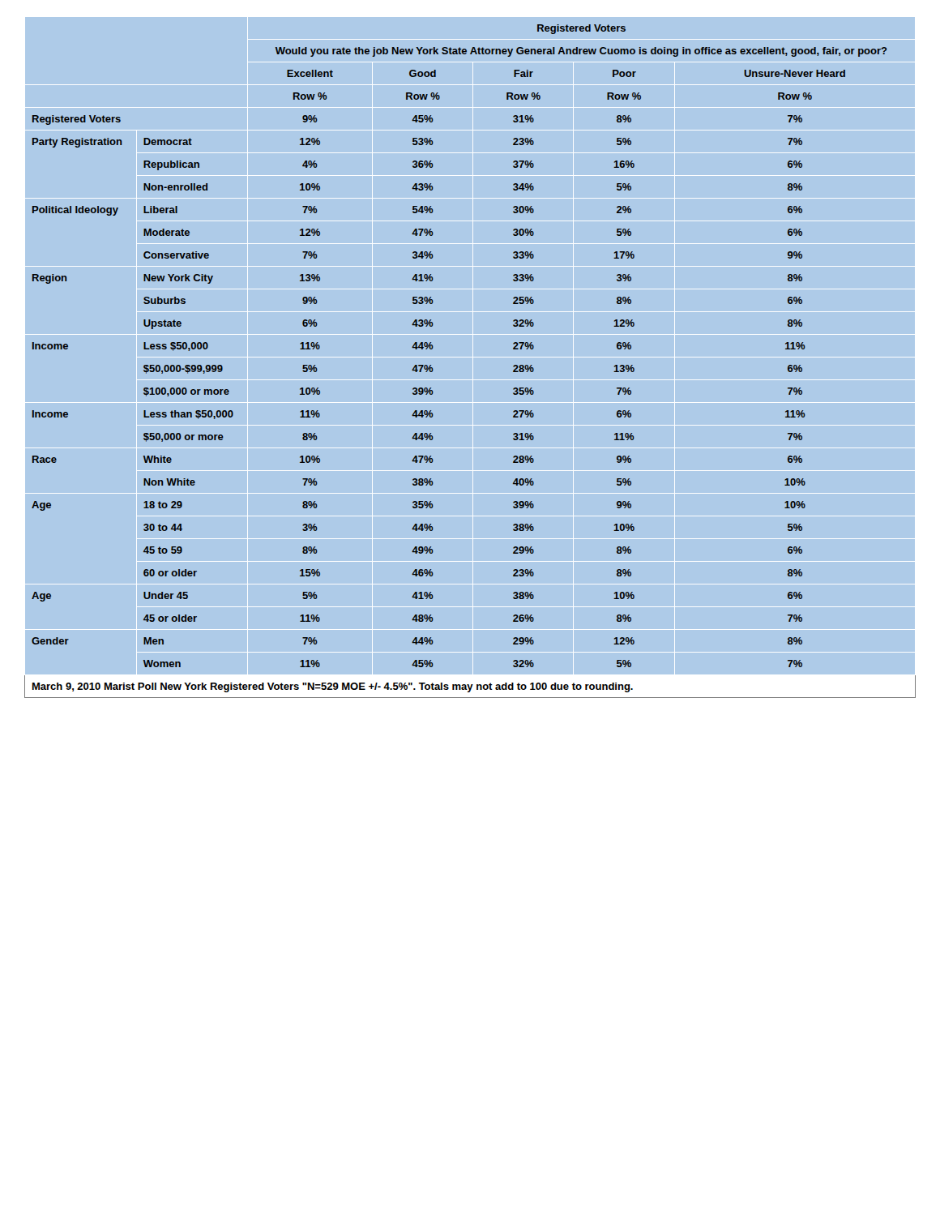| | Registered Voters |
| Would you rate the job New York State Attorney General Andrew Cuomo is doing in office as excellent, good, fair, or poor? |
| Excellent | Good | Fair | Poor | Unsure-Never Heard |
| | Row % | Row % | Row % | Row % | Row % |
| Registered Voters | 9% | 45% | 31% | 8% | 7% |
| Party Registration | Democrat | 12% | 53% | 23% | 5% | 7% |
| Republican | 4% | 36% | 37% | 16% | 6% |
| Non-enrolled | 10% | 43% | 34% | 5% | 8% |
| Political Ideology | Liberal | 7% | 54% | 30% | 2% | 6% |
| Moderate | 12% | 47% | 30% | 5% | 6% |
| Conservative | 7% | 34% | 33% | 17% | 9% |
| Region | New York City | 13% | 41% | 33% | 3% | 8% |
| Suburbs | 9% | 53% | 25% | 8% | 6% |
| Upstate | 6% | 43% | 32% | 12% | 8% |
| Income | Less $50,000 | 11% | 44% | 27% | 6% | 11% |
| $50,000-$99,999 | 5% | 47% | 28% | 13% | 6% |
| $100,000 or more | 10% | 39% | 35% | 7% | 7% |
| Income | Less than $50,000 | 11% | 44% | 27% | 6% | 11% |
| $50,000 or more | 8% | 44% | 31% | 11% | 7% |
| Race | White | 10% | 47% | 28% | 9% | 6% |
| Non White | 7% | 38% | 40% | 5% | 10% |
| Age | 18 to 29 | 8% | 35% | 39% | 9% | 10% |
| 30 to 44 | 3% | 44% | 38% | 10% | 5% |
| 45 to 59 | 8% | 49% | 29% | 8% | 6% |
| 60 or older | 15% | 46% | 23% | 8% | 8% |
| Age | Under 45 | 5% | 41% | 38% | 10% | 6% |
| 45 or older | 11% | 48% | 26% | 8% | 7% |
| Gender | Men | 7% | 44% | 29% | 12% | 8% |
| Women | 11% | 45% | 32% | 5% | 7% |
| March 9, 2010 Marist Poll New York Registered Voters "N=529 MOE +/- 4.5%". Totals may not add to 100 due to rounding. |